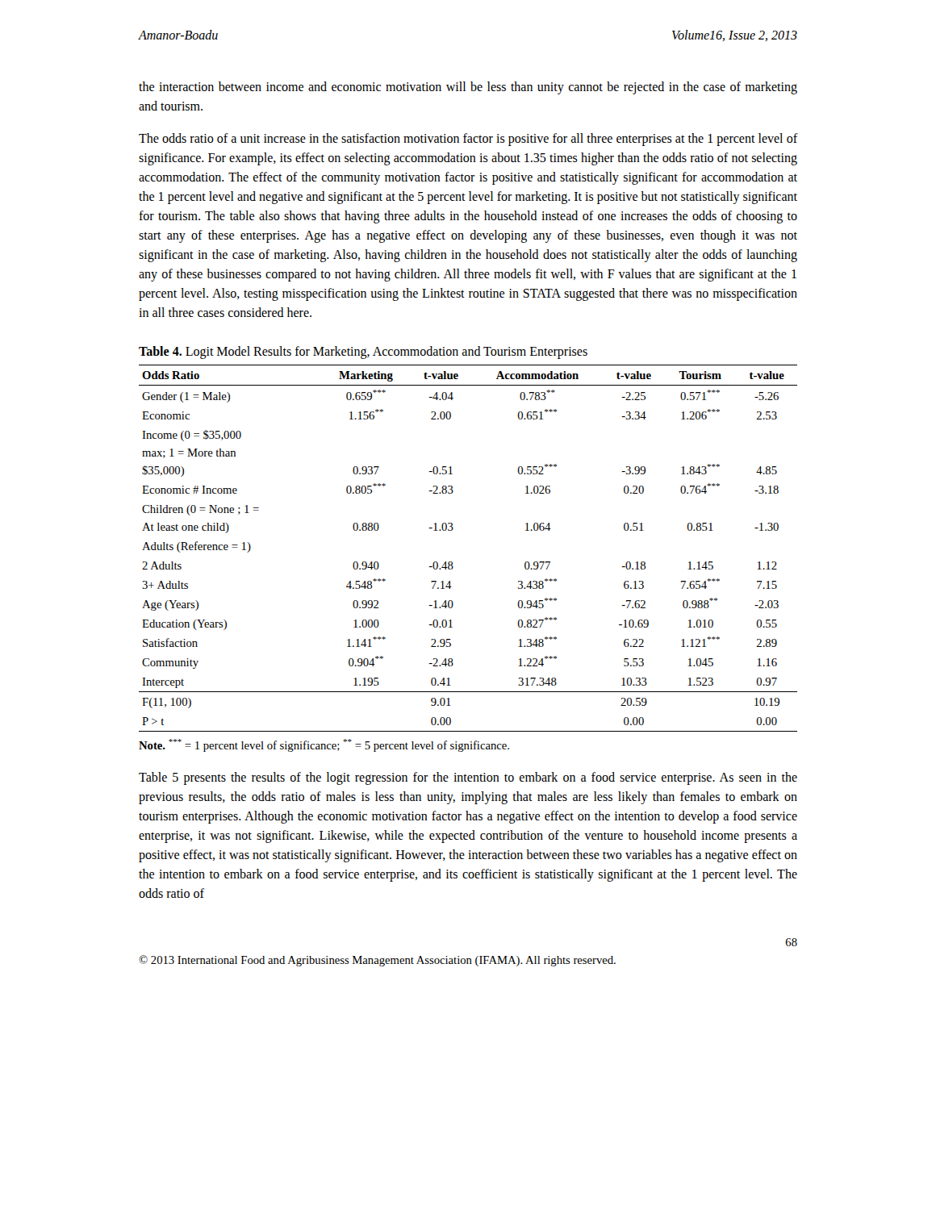Amanor-Boadu Volume16, Issue 2, 2013
the interaction between income and economic motivation will be less than unity cannot be rejected in the case of marketing and tourism.
The odds ratio of a unit increase in the satisfaction motivation factor is positive for all three enterprises at the 1 percent level of significance. For example, its effect on selecting accommodation is about 1.35 times higher than the odds ratio of not selecting accommodation. The effect of the community motivation factor is positive and statistically significant for accommodation at the 1 percent level and negative and significant at the 5 percent level for marketing. It is positive but not statistically significant for tourism. The table also shows that having three adults in the household instead of one increases the odds of choosing to start any of these enterprises. Age has a negative effect on developing any of these businesses, even though it was not significant in the case of marketing. Also, having children in the household does not statistically alter the odds of launching any of these businesses compared to not having children. All three models fit well, with F values that are significant at the 1 percent level. Also, testing misspecification using the Linktest routine in STATA suggested that there was no misspecification in all three cases considered here.
Table 4. Logit Model Results for Marketing, Accommodation and Tourism Enterprises
| Odds Ratio | Marketing | t-value | Accommodation | t-value | Tourism | t-value |
| --- | --- | --- | --- | --- | --- | --- |
| Gender (1 = Male) | 0.659 *** | -4.04 | 0.783 ** | -2.25 | 0.571 *** | -5.26 |
| Economic | 1.156 ** | 2.00 | 0.651 *** | -3.34 | 1.206 *** | 2.53 |
| Income (0 = $35,000 max; 1 = More than $35,000) | 0.937 | -0.51 | 0.552 *** | -3.99 | 1.843 *** | 4.85 |
| Economic # Income | 0.805 *** | -2.83 | 1.026 | 0.20 | 0.764 *** | -3.18 |
| Children (0 = None ; 1 = At least one child) | 0.880 | -1.03 | 1.064 | 0.51 | 0.851 | -1.30 |
| Adults (Reference = 1) | | | | | | |
| 2 Adults | 0.940 | -0.48 | 0.977 | -0.18 | 1.145 | 1.12 |
| 3+ Adults | 4.548 *** | 7.14 | 3.438 *** | 6.13 | 7.654 *** | 7.15 |
| Age (Years) | 0.992 | -1.40 | 0.945 *** | -7.62 | 0.988 ** | -2.03 |
| Education (Years) | 1.000 | -0.01 | 0.827 *** | -10.69 | 1.010 | 0.55 |
| Satisfaction | 1.141 *** | 2.95 | 1.348 *** | 6.22 | 1.121 *** | 2.89 |
| Community | 0.904 ** | -2.48 | 1.224 *** | 5.53 | 1.045 | 1.16 |
| Intercept | 1.195 | 0.41 | 317.348 | 10.33 | 1.523 | 0.97 |
| F(11, 100) | | 9.01 | | 20.59 | | 10.19 |
| P > t | | 0.00 | | 0.00 | | 0.00 |
Note. *** = 1 percent level of significance; ** = 5 percent level of significance.
Table 5 presents the results of the logit regression for the intention to embark on a food service enterprise. As seen in the previous results, the odds ratio of males is less than unity, implying that males are less likely than females to embark on tourism enterprises. Although the economic motivation factor has a negative effect on the intention to develop a food service enterprise, it was not significant. Likewise, while the expected contribution of the venture to household income presents a positive effect, it was not statistically significant. However, the interaction between these two variables has a negative effect on the intention to embark on a food service enterprise, and its coefficient is statistically significant at the 1 percent level. The odds ratio of
68
© 2013 International Food and Agribusiness Management Association (IFAMA). All rights reserved.